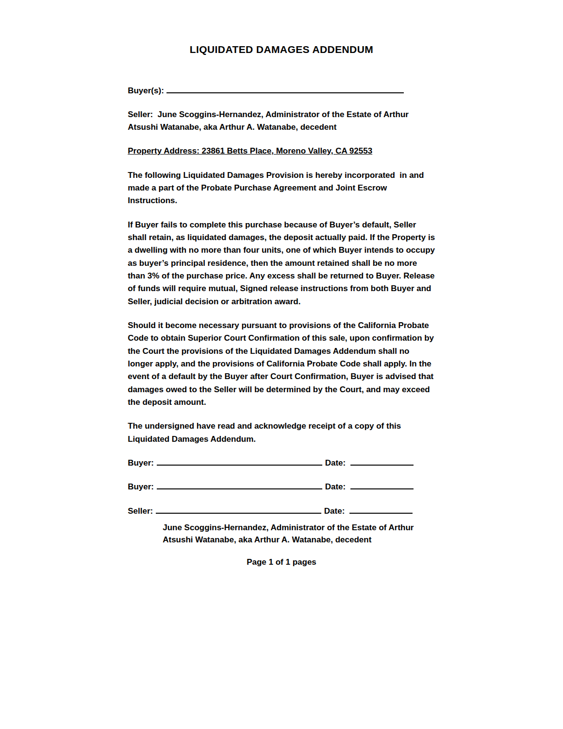LIQUIDATED DAMAGES ADDENDUM
Buyer(s):
Seller: June Scoggins-Hernandez, Administrator of the Estate of Arthur Atsushi Watanabe, aka Arthur A. Watanabe, decedent
Property Address: 23861 Betts Place, Moreno Valley, CA 92553
The following Liquidated Damages Provision is hereby incorporated in and made a part of the Probate Purchase Agreement and Joint Escrow Instructions.
If Buyer fails to complete this purchase because of Buyer’s default, Seller shall retain, as liquidated damages, the deposit actually paid. If the Property is a dwelling with no more than four units, one of which Buyer intends to occupy as buyer’s principal residence, then the amount retained shall be no more than 3% of the purchase price. Any excess shall be returned to Buyer. Release of funds will require mutual, Signed release instructions from both Buyer and Seller, judicial decision or arbitration award.
Should it become necessary pursuant to provisions of the California Probate Code to obtain Superior Court Confirmation of this sale, upon confirmation by the Court the provisions of the Liquidated Damages Addendum shall no longer apply, and the provisions of California Probate Code shall apply. In the event of a default by the Buyer after Court Confirmation, Buyer is advised that damages owed to the Seller will be determined by the Court, and may exceed the deposit amount.
The undersigned have read and acknowledge receipt of a copy of this Liquidated Damages Addendum.
Buyer: Date:
Buyer: Date:
Seller: Date:
June Scoggins-Hernandez, Administrator of the Estate of Arthur Atsushi Watanabe, aka Arthur A. Watanabe, decedent
Page 1 of 1 pages